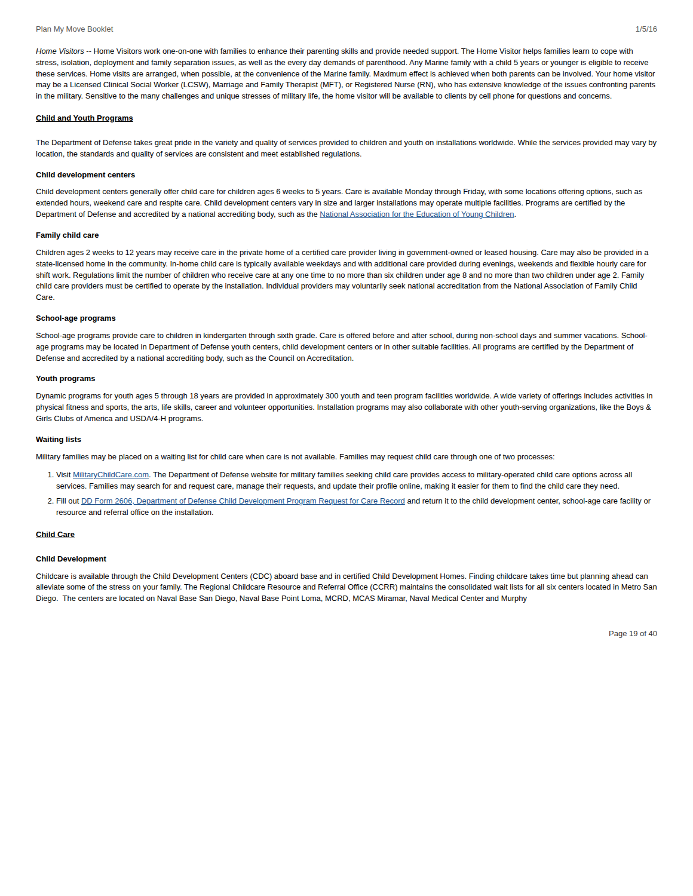Plan My Move Booklet
1/5/16
Home Visitors -- Home Visitors work one-on-one with families to enhance their parenting skills and provide needed support. The Home Visitor helps families learn to cope with stress, isolation, deployment and family separation issues, as well as the every day demands of parenthood. Any Marine family with a child 5 years or younger is eligible to receive these services. Home visits are arranged, when possible, at the convenience of the Marine family. Maximum effect is achieved when both parents can be involved. Your home visitor may be a Licensed Clinical Social Worker (LCSW), Marriage and Family Therapist (MFT), or Registered Nurse (RN), who has extensive knowledge of the issues confronting parents in the military. Sensitive to the many challenges and unique stresses of military life, the home visitor will be available to clients by cell phone for questions and concerns.
Child and Youth Programs
The Department of Defense takes great pride in the variety and quality of services provided to children and youth on installations worldwide. While the services provided may vary by location, the standards and quality of services are consistent and meet established regulations.
Child development centers
Child development centers generally offer child care for children ages 6 weeks to 5 years. Care is available Monday through Friday, with some locations offering options, such as extended hours, weekend care and respite care. Child development centers vary in size and larger installations may operate multiple facilities. Programs are certified by the Department of Defense and accredited by a national accrediting body, such as the National Association for the Education of Young Children.
Family child care
Children ages 2 weeks to 12 years may receive care in the private home of a certified care provider living in government-owned or leased housing. Care may also be provided in a state-licensed home in the community. In-home child care is typically available weekdays and with additional care provided during evenings, weekends and flexible hourly care for shift work. Regulations limit the number of children who receive care at any one time to no more than six children under age 8 and no more than two children under age 2. Family child care providers must be certified to operate by the installation. Individual providers may voluntarily seek national accreditation from the National Association of Family Child Care.
School-age programs
School-age programs provide care to children in kindergarten through sixth grade. Care is offered before and after school, during non-school days and summer vacations. School-age programs may be located in Department of Defense youth centers, child development centers or in other suitable facilities. All programs are certified by the Department of Defense and accredited by a national accrediting body, such as the Council on Accreditation.
Youth programs
Dynamic programs for youth ages 5 through 18 years are provided in approximately 300 youth and teen program facilities worldwide. A wide variety of offerings includes activities in physical fitness and sports, the arts, life skills, career and volunteer opportunities. Installation programs may also collaborate with other youth-serving organizations, like the Boys & Girls Clubs of America and USDA/4-H programs.
Waiting lists
Military families may be placed on a waiting list for child care when care is not available. Families may request child care through one of two processes:
Visit MilitaryChildCare.com. The Department of Defense website for military families seeking child care provides access to military-operated child care options across all services. Families may search for and request care, manage their requests, and update their profile online, making it easier for them to find the child care they need.
Fill out DD Form 2606, Department of Defense Child Development Program Request for Care Record and return it to the child development center, school-age care facility or resource and referral office on the installation.
Child Care
Child Development
Childcare is available through the Child Development Centers (CDC) aboard base and in certified Child Development Homes. Finding childcare takes time but planning ahead can alleviate some of the stress on your family. The Regional Childcare Resource and Referral Office (CCRR) maintains the consolidated wait lists for all six centers located in Metro San Diego. The centers are located on Naval Base San Diego, Naval Base Point Loma, MCRD, MCAS Miramar, Naval Medical Center and Murphy
Page 19 of 40